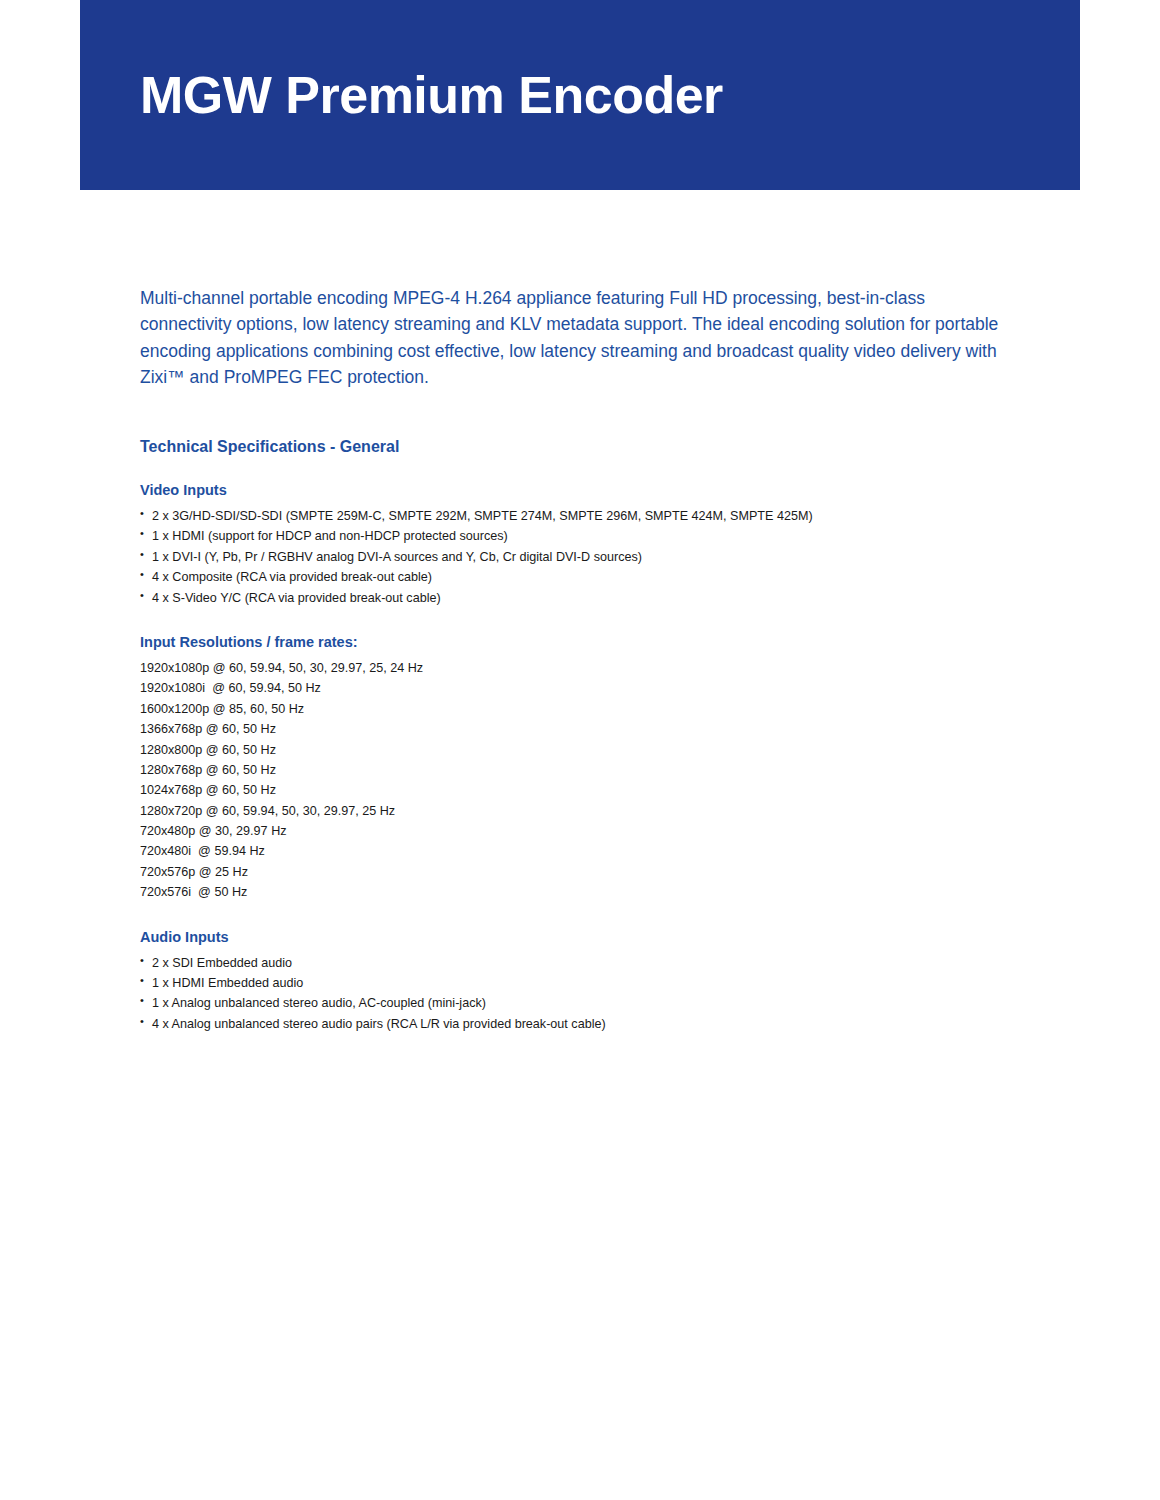MGW Premium Encoder
Multi-channel portable encoding MPEG-4 H.264 appliance featuring Full HD processing, best-in-class connectivity options, low latency streaming and KLV metadata support. The ideal encoding solution for portable encoding applications combining cost effective, low latency streaming and broadcast quality video delivery with Zixi™ and ProMPEG FEC protection.
Technical Specifications - General
Video Inputs
2 x 3G/HD-SDI/SD-SDI (SMPTE 259M-C, SMPTE 292M, SMPTE 274M, SMPTE 296M, SMPTE 424M, SMPTE 425M)
1 x HDMI (support for HDCP and non-HDCP protected sources)
1 x DVI-I (Y, Pb, Pr / RGBHV analog DVI-A sources and Y, Cb, Cr digital DVI-D sources)
4 x Composite (RCA via provided break-out cable)
4 x S-Video Y/C (RCA via provided break-out cable)
Input Resolutions / frame rates:
1920x1080p @ 60, 59.94, 50, 30, 29.97, 25, 24 Hz
1920x1080i @ 60, 59.94, 50 Hz
1600x1200p @ 85, 60, 50 Hz
1366x768p @ 60, 50 Hz
1280x800p @ 60, 50 Hz
1280x768p @ 60, 50 Hz
1024x768p @ 60, 50 Hz
1280x720p @ 60, 59.94, 50, 30, 29.97, 25 Hz
720x480p @ 30, 29.97 Hz
720x480i @ 59.94 Hz
720x576p @ 25 Hz
720x576i @ 50 Hz
Audio Inputs
2 x SDI Embedded audio
1 x HDMI Embedded audio
1 x Analog unbalanced stereo audio, AC-coupled (mini-jack)
4 x Analog unbalanced stereo audio pairs (RCA L/R via provided break-out cable)